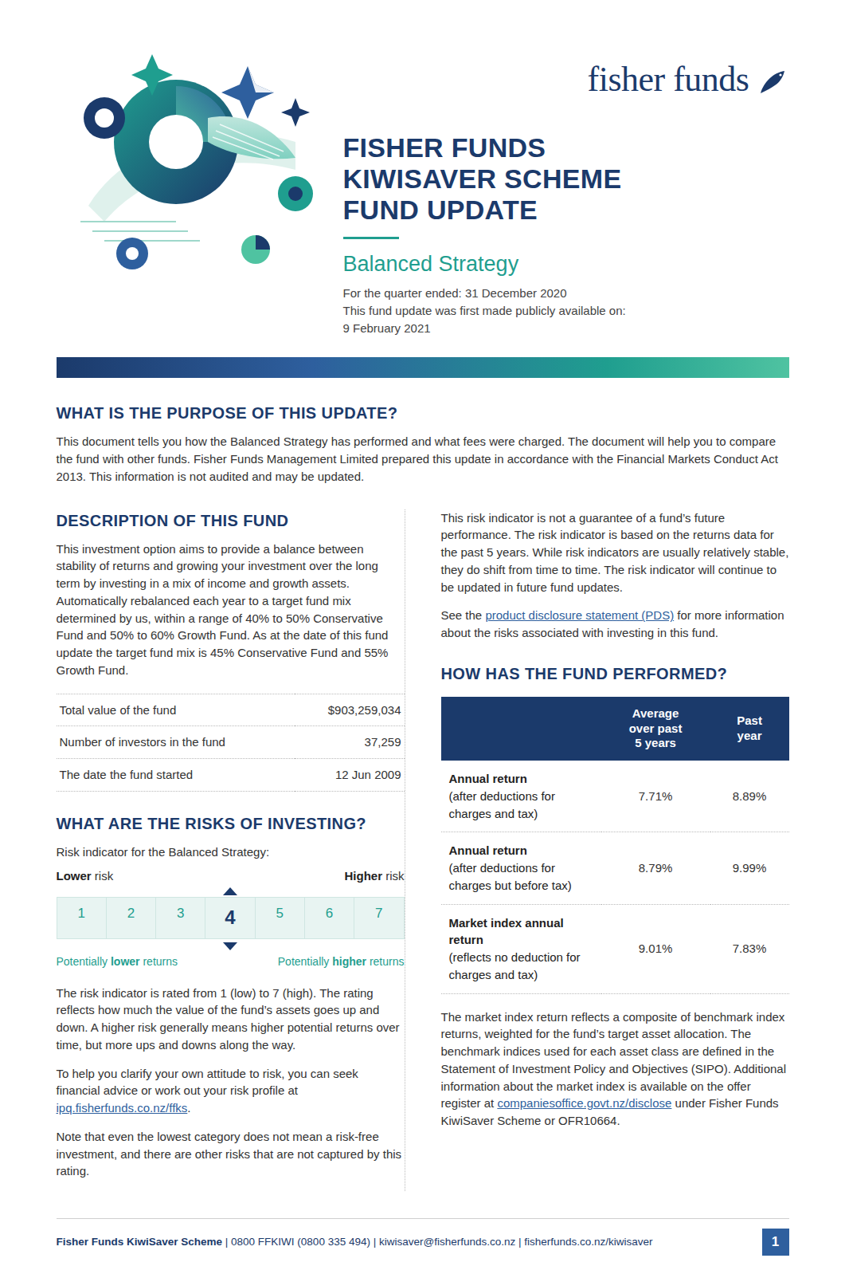fisher funds
FISHER FUNDS
KIWISAVER SCHEME
FUND UPDATE
Balanced Strategy
For the quarter ended: 31 December 2020
This fund update was first made publicly available on:
9 February 2021
WHAT IS THE PURPOSE OF THIS UPDATE?
This document tells you how the Balanced Strategy has performed and what fees were charged. The document will help you to compare the fund with other funds. Fisher Funds Management Limited prepared this update in accordance with the Financial Markets Conduct Act 2013. This information is not audited and may be updated.
DESCRIPTION OF THIS FUND
This investment option aims to provide a balance between stability of returns and growing your investment over the long term by investing in a mix of income and growth assets. Automatically rebalanced each year to a target fund mix determined by us, within a range of 40% to 50% Conservative Fund and 50% to 60% Growth Fund. As at the date of this fund update the target fund mix is 45% Conservative Fund and 55% Growth Fund.
| Total value of the fund | $903,259,034 |
| Number of investors in the fund | 37,259 |
| The date the fund started | 12 Jun 2009 |
WHAT ARE THE RISKS OF INVESTING?
Risk indicator for the Balanced Strategy:
Lower risk Higher risk
1
2
3
4
5
6
7
Potentially lower returns Potentially higher returns
The risk indicator is rated from 1 (low) to 7 (high). The rating reflects how much the value of the fund’s assets goes up and down. A higher risk generally means higher potential returns over time, but more ups and downs along the way.
To help you clarify your own attitude to risk, you can seek financial advice or work out your risk profile at ipq.fisherfunds.co.nz/ffks.
Note that even the lowest category does not mean a risk-free investment, and there are other risks that are not captured by this rating.
This risk indicator is not a guarantee of a fund’s future performance. The risk indicator is based on the returns data for the past 5 years. While risk indicators are usually relatively stable, they do shift from time to time. The risk indicator will continue to be updated in future fund updates.
See the product disclosure statement (PDS) for more information about the risks associated with investing in this fund.
HOW HAS THE FUND PERFORMED?
| | Average over past 5 years | Past year |
| --- | --- | --- |
| Annual return (after deductions for charges and tax) | 7.71% | 8.89% |
| Annual return (after deductions for charges but before tax) | 8.79% | 9.99% |
| Market index annual return (reflects no deduction for charges and tax) | 9.01% | 7.83% |
The market index return reflects a composite of benchmark index returns, weighted for the fund’s target asset allocation. The benchmark indices used for each asset class are defined in the Statement of Investment Policy and Objectives (SIPO). Additional information about the market index is available on the offer register at companiesoffice.govt.nz/disclose under Fisher Funds KiwiSaver Scheme or OFR10664.
Fisher Funds KiwiSaver Scheme | 0800 FFKIWI (0800 335 494) | kiwisaver@fisherfunds.co.nz | fisherfunds.co.nz/kiwisaver
1